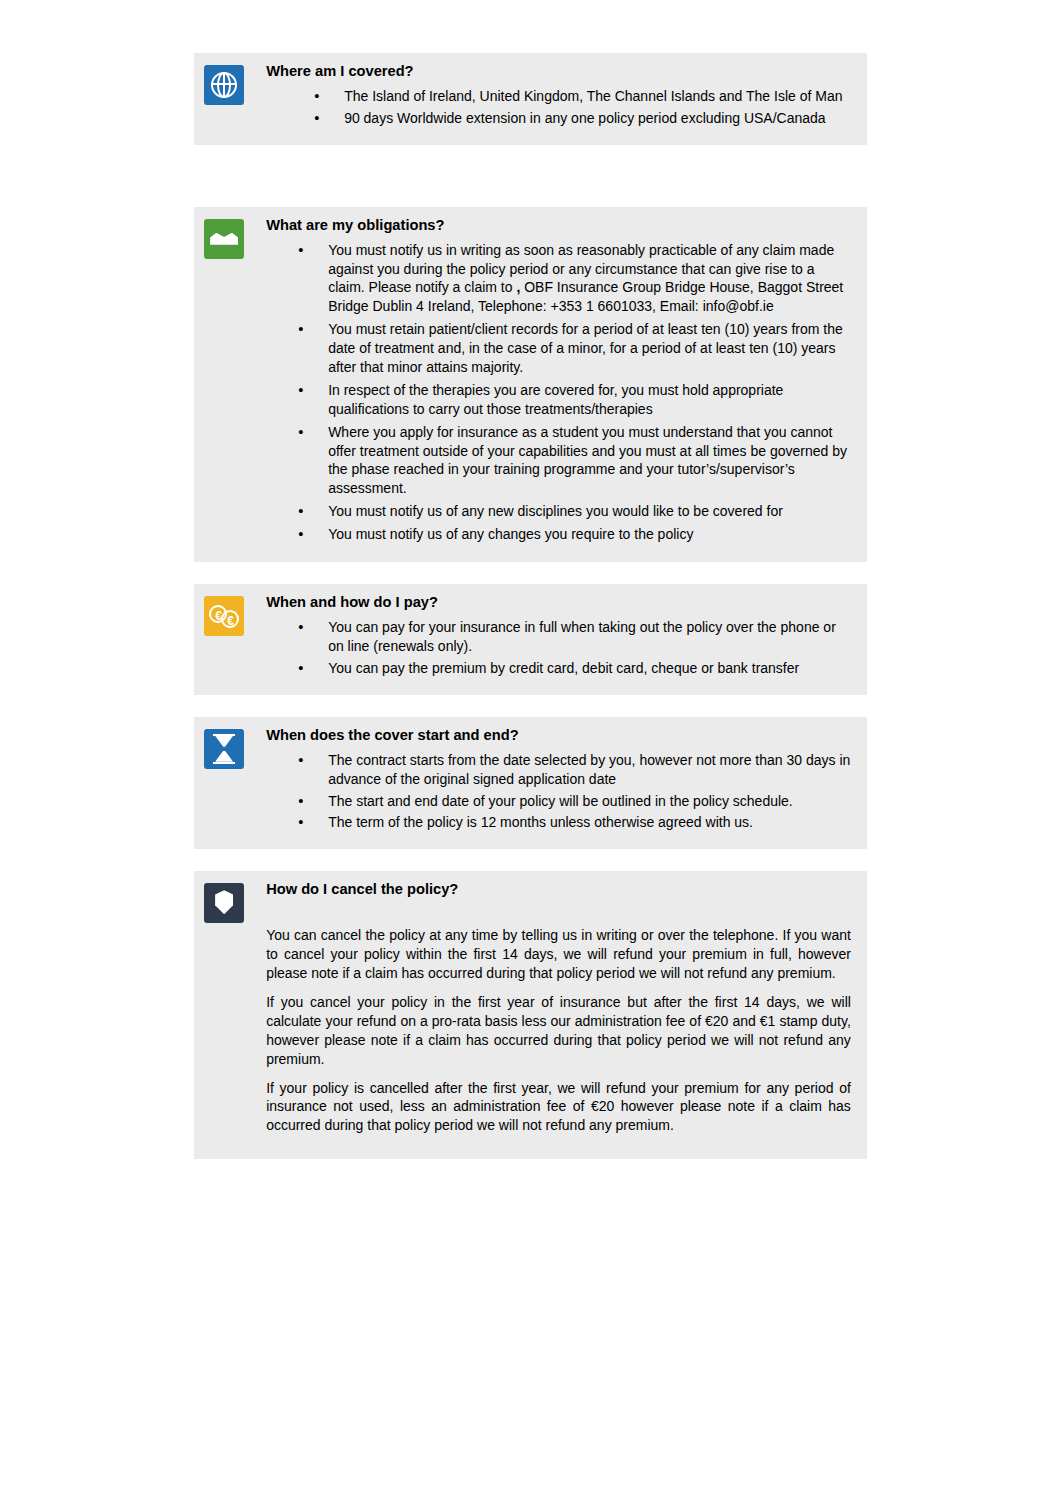Where am I covered?
The Island of Ireland, United Kingdom, The Channel Islands and The Isle of Man
90 days Worldwide extension in any one policy period excluding USA/Canada
What are my obligations?
You must notify us in writing as soon as reasonably practicable of any claim made against you during the policy period or any circumstance that can give rise to a claim. Please notify a claim to , OBF Insurance Group Bridge House, Baggot Street Bridge Dublin 4 Ireland, Telephone: +353 1 6601033, Email: info@obf.ie
You must retain patient/client records for a period of at least ten (10) years from the date of treatment and, in the case of a minor, for a period of at least ten (10) years after that minor attains majority.
In respect of the therapies you are covered for, you must hold appropriate qualifications to carry out those treatments/therapies
Where you apply for insurance as a student you must understand that you cannot offer treatment outside of your capabilities and you must at all times be governed by the phase reached in your training programme and your tutor’s/supervisor’s assessment.
You must notify us of any new disciplines you would like to be covered for
You must notify us of any changes you require to the policy
€ €
When and how do I pay?
You can pay for your insurance in full when taking out the policy over the phone or on line (renewals only).
You can pay the premium by credit card, debit card, cheque or bank transfer
When does the cover start and end?
The contract starts from the date selected by you, however not more than 30 days in advance of the original signed application date
The start and end date of your policy will be outlined in the policy schedule.
The term of the policy is 12 months unless otherwise agreed with us.
How do I cancel the policy?
You can cancel the policy at any time by telling us in writing or over the telephone. If you want to cancel your policy within the first 14 days, we will refund your premium in full, however please note if a claim has occurred during that policy period we will not refund any premium.
If you cancel your policy in the first year of insurance but after the first 14 days, we will calculate your refund on a pro-rata basis less our administration fee of €20 and €1 stamp duty, however please note if a claim has occurred during that policy period we will not refund any premium.
If your policy is cancelled after the first year, we will refund your premium for any period of insurance not used, less an administration fee of €20 however please note if a claim has occurred during that policy period we will not refund any premium.